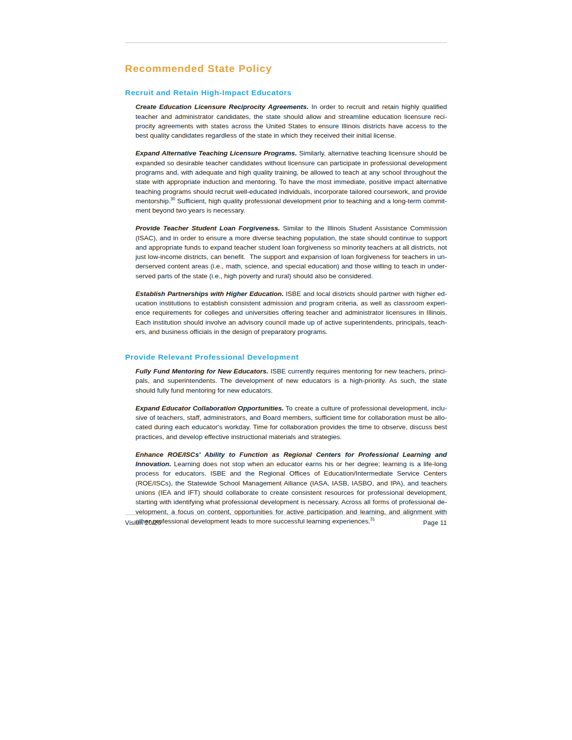Recommended State Policy
Recruit and Retain High-Impact Educators
Create Education Licensure Reciprocity Agreements. In order to recruit and retain highly qualified teacher and administrator candidates, the state should allow and streamline education licensure reciprocity agreements with states across the United States to ensure Illinois districts have access to the best quality candidates regardless of the state in which they received their initial license.
Expand Alternative Teaching Licensure Programs. Similarly, alternative teaching licensure should be expanded so desirable teacher candidates without licensure can participate in professional development programs and, with adequate and high quality training, be allowed to teach at any school throughout the state with appropriate induction and mentoring. To have the most immediate, positive impact alternative teaching programs should recruit well-educated individuals, incorporate tailored coursework, and provide mentorship.30 Sufficient, high quality professional development prior to teaching and a long-term commitment beyond two years is necessary.
Provide Teacher Student Loan Forgiveness. Similar to the Illinois Student Assistance Commission (ISAC), and in order to ensure a more diverse teaching population, the state should continue to support and appropriate funds to expand teacher student loan forgiveness so minority teachers at all districts, not just low-income districts, can benefit. The support and expansion of loan forgiveness for teachers in underserved content areas (i.e., math, science, and special education) and those willing to teach in underserved parts of the state (i.e., high poverty and rural) should also be considered.
Establish Partnerships with Higher Education. ISBE and local districts should partner with higher education institutions to establish consistent admission and program criteria, as well as classroom experience requirements for colleges and universities offering teacher and administrator licensures in Illinois. Each institution should involve an advisory council made up of active superintendents, principals, teachers, and business officials in the design of preparatory programs.
Provide Relevant Professional Development
Fully Fund Mentoring for New Educators. ISBE currently requires mentoring for new teachers, principals, and superintendents. The development of new educators is a high-priority. As such, the state should fully fund mentoring for new educators.
Expand Educator Collaboration Opportunities. To create a culture of professional development, inclusive of teachers, staff, administrators, and Board members, sufficient time for collaboration must be allocated during each educator's workday. Time for collaboration provides the time to observe, discuss best practices, and develop effective instructional materials and strategies.
Enhance ROE/ISCs' Ability to Function as Regional Centers for Professional Learning and Innovation. Learning does not stop when an educator earns his or her degree; learning is a life-long process for educators. ISBE and the Regional Offices of Education/Intermediate Service Centers (ROE/ISCs), the Statewide School Management Alliance (IASA, IASB, IASBO, and IPA), and teachers unions (IEA and IFT) should collaborate to create consistent resources for professional development, starting with identifying what professional development is necessary. Across all forms of professional development, a focus on content, opportunities for active participation and learning, and alignment with other professional development leads to more successful learning experiences.31
Vision 20/20 Page 11